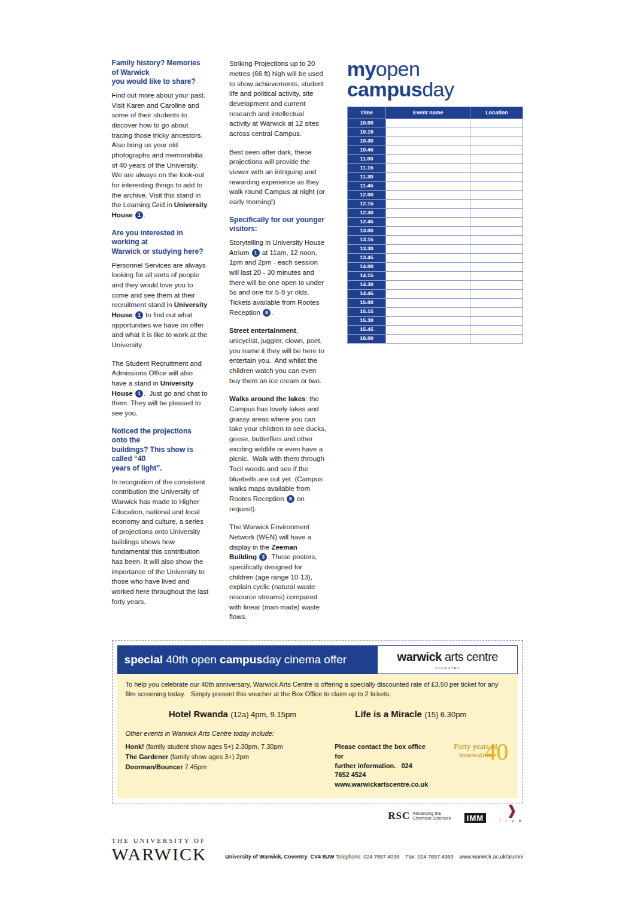Family history? Memories of Warwick
you would like to share?
Find out more about your past. Visit Karen and Caroline and some of their students to discover how to go about tracing those tricky ancestors. Also bring us your old photographs and memorabilia of 40 years of the University. We are always on the look-out for interesting things to add to the archive. Visit this stand in the Learning Grid in University House 1.
Are you interested in working at
Warwick or studying here?
Personnel Services are always looking for all sorts of people and they would love you to come and see them at their recruitment stand in University House 1 to find out what opportunities we have on offer and what it is like to work at the University.
The Student Recruitment and Admissions Office will also have a stand in University House 1. Just go and chat to them. They will be pleased to see you.
Noticed the projections onto the
buildings? This show is called “40
years of light”.
In recognition of the consistent contribution the University of Warwick has made to Higher Education, national and local economy and culture, a series of projections onto University buildings shows how fundamental this contribution has been. It will also show the importance of the University to those who have lived and worked here throughout the last forty years.
Striking Projections up to 20 metres (66 ft) high will be used to show achievements, student life and political activity, site development and current research and intellectual activity at Warwick at 12 sites across central Campus.
Best seen after dark, these projections will provide the viewer with an intriguing and rewarding experience as they walk round Campus at night (or early morning!)
Specifically for our younger visitors:
Storytelling in University House Atrium 1 at 11am, 12 noon, 1pm and 2pm - each session will last 20 - 30 minutes and there will be one open to under 5s and one for 5-8 yr olds. Tickets available from Rootes Reception 8.
Street entertainment, unicyclist, juggler, clown, poet, you name it they will be here to entertain you. And whilst the children watch you can even buy them an ice cream or two.
Walks around the lakes: the Campus has lovely lakes and grassy areas where you can take your children to see ducks, geese, butterflies and other exciting wildlife or even have a picnic. Walk with them through Tocil woods and see if the bluebells are out yet. (Campus walks maps available from Rootes Reception 8 on request).
The Warwick Environment Network (WEN) will have a display in the Zeeman Building 3. These posters, specifically designed for children (age range 10-13), explain cyclic (natural waste resource streams) compared with linear (man-made) waste flows.
my open
campus day
| Time | Event name | Location |
| --- | --- | --- |
| 10.00 | | |
| 10.15 | | |
| 10.30 | | |
| 10.45 | | |
| 11.00 | | |
| 11.15 | | |
| 11.30 | | |
| 11.45 | | |
| 12.00 | | |
| 12.15 | | |
| 12.30 | | |
| 12.45 | | |
| 13.00 | | |
| 13.15 | | |
| 13.30 | | |
| 13.45 | | |
| 14.00 | | |
| 14.15 | | |
| 14.30 | | |
| 14.45 | | |
| 15.00 | | |
| 15.15 | | |
| 15.30 | | |
| 15.45 | | |
| 16.00 | | |
special 40th open campus day cinema offer
warwick arts centre
COVENTRY
To help you celebrate our 40th anniversary, Warwick Arts Centre is offering a specially discounted rate of £3.50 per ticket for any film screening today. Simply present this voucher at the Box Office to claim up to 2 tickets.
Hotel Rwanda (12a) 4pm, 9.15pm
Life is a Miracle (15) 6.30pm
Other events in Warwick Arts Centre today include:
Honk! (family student show ages 5+) 2.30pm, 7.30pm
The Gardener (family show ages 3+) 2pm
Doorman/Bouncer 7.45pm
Please contact the box office for
further information. 024 7652 4524
www.warwickartscentre.co.uk
40 Forty years of
innovation
RSC
Advancing the
Chemical Sciences
IMM
❱
l i v e
THE UNIVERSITY OF
WARWICK
University of Warwick, Coventry CV4 8UW Telephone: 024 7657 4036 Fax: 024 7657 4363 www.warwick.ac.uk/alumni